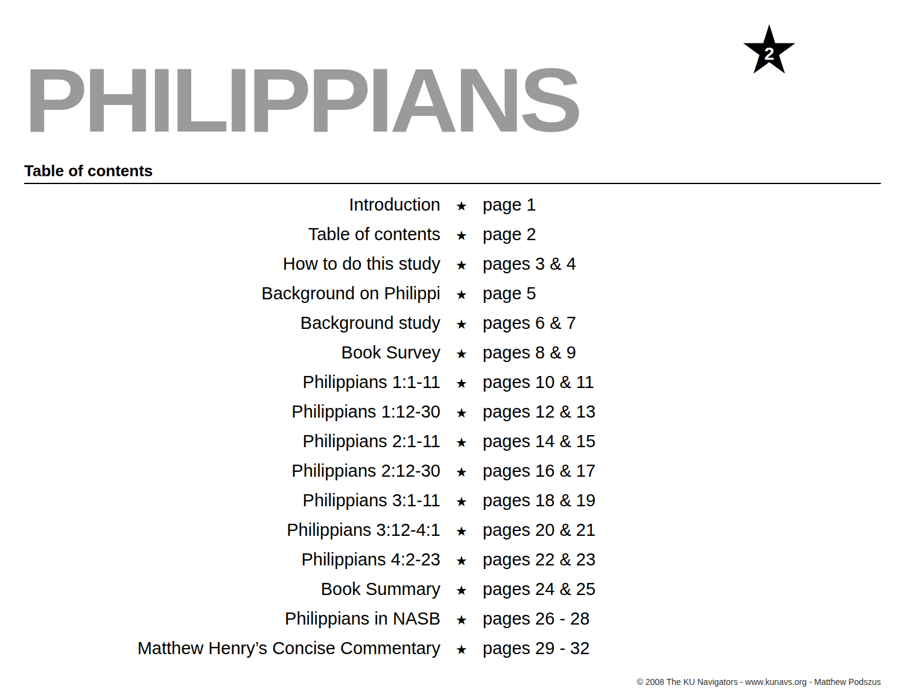2
PHILIPPIANS
Table of contents
| Introduction | ★ | page 1 |
| Table of contents | ★ | page 2 |
| How to do this study | ★ | pages 3 & 4 |
| Background on Philippi | ★ | page 5 |
| Background study | ★ | pages 6 & 7 |
| Book Survey | ★ | pages 8 & 9 |
| Philippians 1:1-11 | ★ | pages 10 & 11 |
| Philippians 1:12-30 | ★ | pages 12 & 13 |
| Philippians 2:1-11 | ★ | pages 14 & 15 |
| Philippians 2:12-30 | ★ | pages 16 & 17 |
| Philippians 3:1-11 | ★ | pages 18 & 19 |
| Philippians 3:12-4:1 | ★ | pages 20 & 21 |
| Philippians 4:2-23 | ★ | pages 22 & 23 |
| Book Summary | ★ | pages 24 & 25 |
| Philippians in NASB | ★ | pages 26 - 28 |
| Matthew Henry’s Concise Commentary | ★ | pages 29 - 32 |
© 2008 The KU Navigators - www.kunavs.org - Matthew Podszus